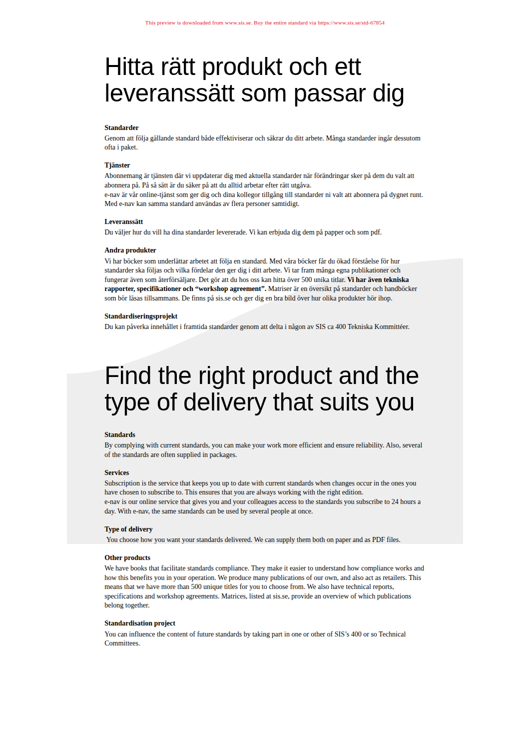This preview is downloaded from www.sis.se. Buy the entire standard via https://www.sis.se/std-67854
Hitta rätt produkt och ett
leveranssätt som passar dig
Standarder
Genom att följa gällande standard både effektiviserar och säkrar du ditt arbete. Många standarder ingår dessutom ofta i paket.
Tjänster
Abonnemang är tjänsten där vi uppdaterar dig med aktuella standarder när förändringar sker på dem du valt att abonnera på. På så sätt är du säker på att du alltid arbetar efter rätt utgåva.
e-nav är vår online-tjänst som ger dig och dina kollegor tillgång till standarder ni valt att abonnera på dygnet runt. Med e-nav kan samma standard användas av flera personer samtidigt.
Leveranssätt
Du väljer hur du vill ha dina standarder levererade. Vi kan erbjuda dig dem på papper och som pdf.
Andra produkter
Vi har böcker som underlättar arbetet att följa en standard. Med våra böcker får du ökad förståelse för hur standarder ska följas och vilka fördelar den ger dig i ditt arbete. Vi tar fram många egna publikationer och fungerar även som återförsäljare. Det gör att du hos oss kan hitta över 500 unika titlar. Vi har även tekniska rapporter, specifikationer och “workshop agreement”. Matriser är en översikt på standarder och handböcker som bör läsas tillsammans. De finns på sis.se och ger dig en bra bild över hur olika produkter hör ihop.
Standardiseringsprojekt
Du kan påverka innehållet i framtida standarder genom att delta i någon av SIS ca 400 Tekniska Kommittéer.
Find the right product and the
type of delivery that suits you
Standards
By complying with current standards, you can make your work more efficient and ensure reliability. Also, several of the standards are often supplied in packages.
Services
Subscription is the service that keeps you up to date with current standards when changes occur in the ones you have chosen to subscribe to. This ensures that you are always working with the right edition.
e-nav is our online service that gives you and your colleagues access to the standards you subscribe to 24 hours a day. With e-nav, the same standards can be used by several people at once.
Type of delivery
You choose how you want your standards delivered. We can supply them both on paper and as PDF files.
Other products
We have books that facilitate standards compliance. They make it easier to understand how compliance works and how this benefits you in your operation. We produce many publications of our own, and also act as retailers. This means that we have more than 500 unique titles for you to choose from. We also have technical reports, specifications and workshop agreements. Matrices, listed at sis.se, provide an overview of which publications belong together.
Standardisation project
You can influence the content of future standards by taking part in one or other of SIS’s 400 or so Technical Committees.